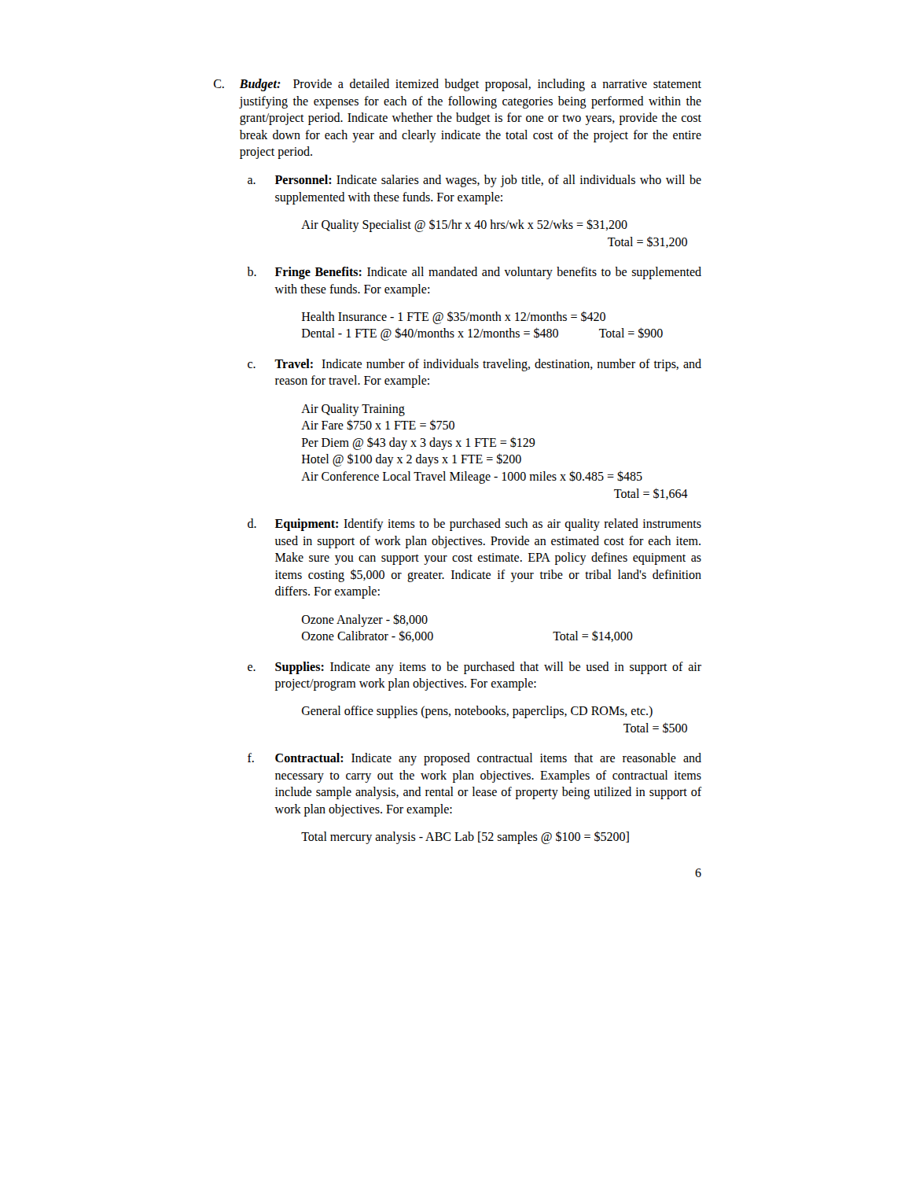C.
Budget: Provide a detailed itemized budget proposal, including a narrative statement justifying the expenses for each of the following categories being performed within the grant/project period. Indicate whether the budget is for one or two years, provide the cost break down for each year and clearly indicate the total cost of the project for the entire project period.
a.
Personnel: Indicate salaries and wages, by job title, of all individuals who will be supplemented with these funds. For example:
Air Quality Specialist @ $15/hr x 40 hrs/wk x 52/wks = $31,200 Total = $31,200
b.
Fringe Benefits: Indicate all mandated and voluntary benefits to be supplemented with these funds. For example:
Health Insurance - 1 FTE @ $35/month x 12/months = $420 Dental - 1 FTE @ $40/months x 12/months = $480Total = $900
c.
Travel: Indicate number of individuals traveling, destination, number of trips, and reason for travel. For example:
Air Quality Training Air Fare $750 x 1 FTE = $750 Per Diem @ $43 day x 3 days x 1 FTE = $129 Hotel @ $100 day x 2 days x 1 FTE = $200 Air Conference Local Travel Mileage - 1000 miles x $0.485 = $485 Total = $1,664
d.
Equipment: Identify items to be purchased such as air quality related instruments used in support of work plan objectives. Provide an estimated cost for each item. Make sure you can support your cost estimate. EPA policy defines equipment as items costing $5,000 or greater. Indicate if your tribe or tribal land's definition differs. For example:
Ozone Analyzer - $8,000 Ozone Calibrator - $6,000Total = $14,000
e.
Supplies: Indicate any items to be purchased that will be used in support of air project/program work plan objectives. For example:
General office supplies (pens, notebooks, paperclips, CD ROMs, etc.) Total = $500
f.
Contractual: Indicate any proposed contractual items that are reasonable and necessary to carry out the work plan objectives. Examples of contractual items include sample analysis, and rental or lease of property being utilized in support of work plan objectives. For example:
Total mercury analysis - ABC Lab [52 samples @ $100 = $5200]
6